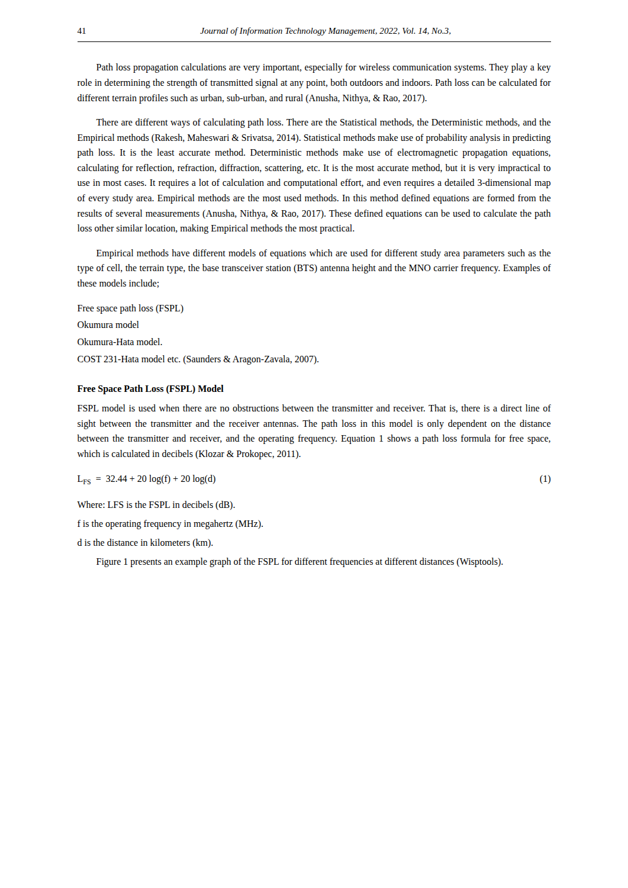41 Journal of Information Technology Management, 2022, Vol. 14, No.3,
Path loss propagation calculations are very important, especially for wireless communication systems. They play a key role in determining the strength of transmitted signal at any point, both outdoors and indoors. Path loss can be calculated for different terrain profiles such as urban, sub-urban, and rural (Anusha, Nithya, & Rao, 2017).
There are different ways of calculating path loss. There are the Statistical methods, the Deterministic methods, and the Empirical methods (Rakesh, Maheswari & Srivatsa, 2014). Statistical methods make use of probability analysis in predicting path loss. It is the least accurate method. Deterministic methods make use of electromagnetic propagation equations, calculating for reflection, refraction, diffraction, scattering, etc. It is the most accurate method, but it is very impractical to use in most cases. It requires a lot of calculation and computational effort, and even requires a detailed 3-dimensional map of every study area. Empirical methods are the most used methods. In this method defined equations are formed from the results of several measurements (Anusha, Nithya, & Rao, 2017). These defined equations can be used to calculate the path loss other similar location, making Empirical methods the most practical.
Empirical methods have different models of equations which are used for different study area parameters such as the type of cell, the terrain type, the base transceiver station (BTS) antenna height and the MNO carrier frequency. Examples of these models include;
Free space path loss (FSPL)
Okumura model
Okumura-Hata model.
COST 231-Hata model etc. (Saunders & Aragon-Zavala, 2007).
Free Space Path Loss (FSPL) Model
FSPL model is used when there are no obstructions between the transmitter and receiver. That is, there is a direct line of sight between the transmitter and the receiver antennas. The path loss in this model is only dependent on the distance between the transmitter and receiver, and the operating frequency. Equation 1 shows a path loss formula for free space, which is calculated in decibels (Klozar & Prokopec, 2011).
LFS = 32.44 + 20 log(f) + 20 log(d) (1)
Where: LFS is the FSPL in decibels (dB).
f is the operating frequency in megahertz (MHz).
d is the distance in kilometers (km).
Figure 1 presents an example graph of the FSPL for different frequencies at different distances (Wisptools).